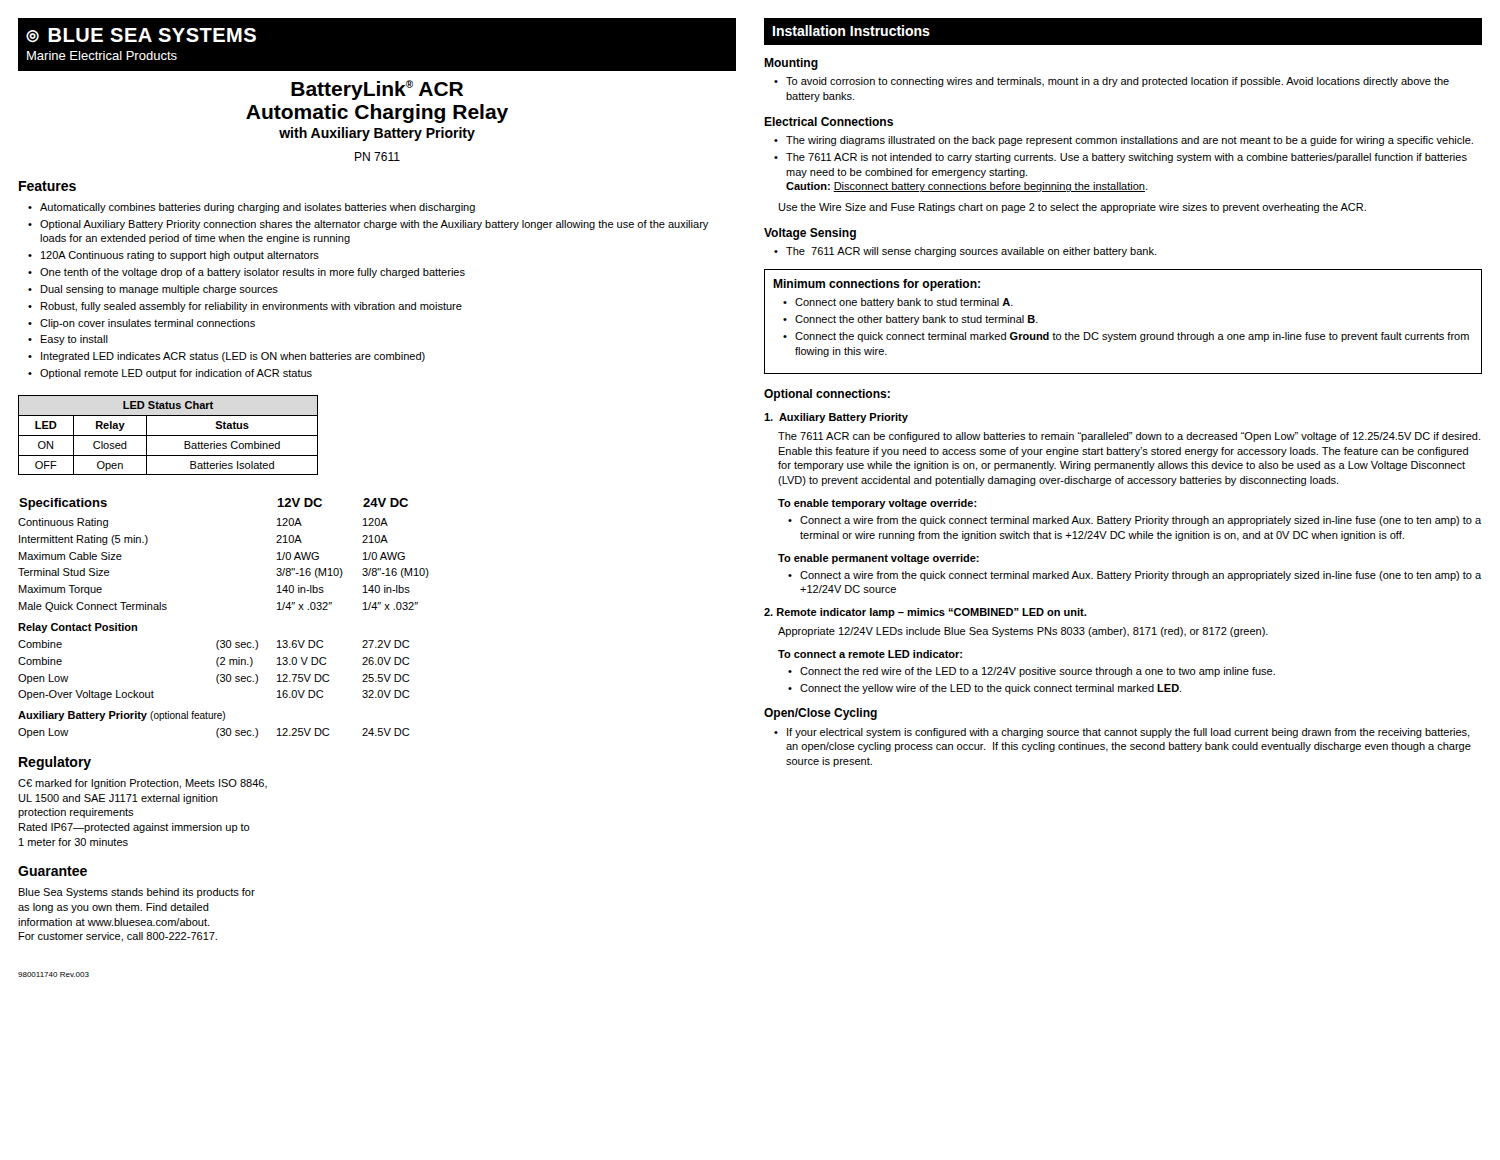◎ BLUE SEA SYSTEMS
Marine Electrical Products
BatteryLink® ACR
Automatic Charging Relay
with Auxiliary Battery Priority
PN 7611
Features
Automatically combines batteries during charging and isolates batteries when discharging
Optional Auxiliary Battery Priority connection shares the alternator charge with the Auxiliary battery longer allowing the use of the auxiliary loads for an extended period of time when the engine is running
120A Continuous rating to support high output alternators
One tenth of the voltage drop of a battery isolator results in more fully charged batteries
Dual sensing to manage multiple charge sources
Robust, fully sealed assembly for reliability in environments with vibration and moisture
Clip-on cover insulates terminal connections
Easy to install
Integrated LED indicates ACR status (LED is ON when batteries are combined)
Optional remote LED output for indication of ACR status
LED Status Chart
| LED | Relay | Status |
| --- | --- | --- |
| ON | Closed | Batteries Combined |
| OFF | Open | Batteries Isolated |
| Specifications | 12V DC | 24V DC |
| --- | --- | --- |
| Continuous Rating | | 120A | 120A |
| Intermittent Rating (5 min.) | | 210A | 210A |
| Maximum Cable Size | | 1/0 AWG | 1/0 AWG |
| Terminal Stud Size | | 3/8"-16 (M10) | 3/8"-16 (M10) |
| Maximum Torque | | 140 in-lbs | 140 in-lbs |
| Male Quick Connect Terminals | | 1/4″ x .032″ | 1/4″ x .032″ |
| Relay Contact Position |
| Combine | (30 sec.) | 13.6V DC | 27.2V DC |
| Combine | (2 min.) | 13.0 V DC | 26.0V DC |
| Open Low | (30 sec.) | 12.75V DC | 25.5V DC |
| Open-Over Voltage Lockout | | 16.0V DC | 32.0V DC |
| Auxiliary Battery Priority (optional feature) |
| Open Low | (30 sec.) | 12.25V DC | 24.5V DC |
Regulatory
C€ marked for Ignition Protection, Meets ISO 8846,
UL 1500 and SAE J1171 external ignition
protection requirements
Rated IP67—protected against immersion up to
1 meter for 30 minutes
Guarantee
Blue Sea Systems stands behind its products for
as long as you own them. Find detailed
information at www.bluesea.com/about.
For customer service, call 800-222-7617.
980011740 Rev.003
Installation Instructions
Mounting
To avoid corrosion to connecting wires and terminals, mount in a dry and protected location if possible. Avoid locations directly above the battery banks.
Electrical Connections
The wiring diagrams illustrated on the back page represent common installations and are not meant to be a guide for wiring a specific vehicle.
The 7611 ACR is not intended to carry starting currents. Use a battery switching system with a combine batteries/parallel function if batteries may need to be combined for emergency starting.
Caution: Disconnect battery connections before beginning the installation.
Use the Wire Size and Fuse Ratings chart on page 2 to select the appropriate wire sizes to prevent overheating the ACR.
Voltage Sensing
The 7611 ACR will sense charging sources available on either battery bank.
Minimum connections for operation:
Connect one battery bank to stud terminal A.
Connect the other battery bank to stud terminal B.
Connect the quick connect terminal marked Ground to the DC system ground through a one amp in-line fuse to prevent fault currents from flowing in this wire.
Optional connections:
1. Auxiliary Battery Priority
The 7611 ACR can be configured to allow batteries to remain “paralleled” down to a decreased “Open Low” voltage of 12.25/24.5V DC if desired. Enable this feature if you need to access some of your engine start battery’s stored energy for accessory loads. The feature can be configured for temporary use while the ignition is on, or permanently. Wiring permanently allows this device to also be used as a Low Voltage Disconnect (LVD) to prevent accidental and potentially damaging over-discharge of accessory batteries by disconnecting loads.
To enable temporary voltage override:
Connect a wire from the quick connect terminal marked Aux. Battery Priority through an appropriately sized in-line fuse (one to ten amp) to a terminal or wire running from the ignition switch that is +12/24V DC while the ignition is on, and at 0V DC when ignition is off.
To enable permanent voltage override:
Connect a wire from the quick connect terminal marked Aux. Battery Priority through an appropriately sized in-line fuse (one to ten amp) to a +12/24V DC source
2. Remote indicator lamp – mimics “COMBINED” LED on unit.
Appropriate 12/24V LEDs include Blue Sea Systems PNs 8033 (amber), 8171 (red), or 8172 (green).
To connect a remote LED indicator:
Connect the red wire of the LED to a 12/24V positive source through a one to two amp inline fuse.
Connect the yellow wire of the LED to the quick connect terminal marked LED.
Open/Close Cycling
If your electrical system is configured with a charging source that cannot supply the full load current being drawn from the receiving batteries, an open/close cycling process can occur. If this cycling continues, the second battery bank could eventually discharge even though a charge source is present.